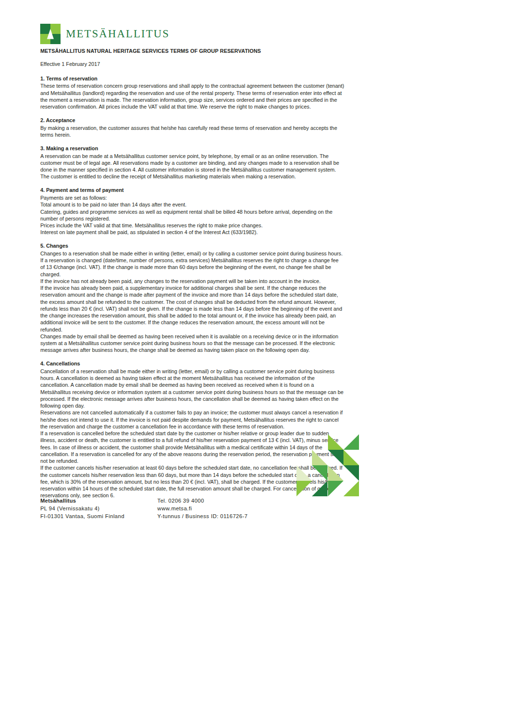METSÄHALLITUS
METSÄHALLITUS NATURAL HERITAGE SERVICES TERMS OF GROUP RESERVATIONS
Effective 1 February 2017
1. Terms of reservation
These terms of reservation concern group reservations and shall apply to the contractual agreement between the customer (tenant) and Metsähallitus (landlord) regarding the reservation and use of the rental property. These terms of reservation enter into effect at the moment a reservation is made. The reservation information, group size, services ordered and their prices are specified in the reservation confirmation. All prices include the VAT valid at that time. We reserve the right to make changes to prices.
2. Acceptance
By making a reservation, the customer assures that he/she has carefully read these terms of reservation and hereby accepts the terms herein.
3. Making a reservation
A reservation can be made at a Metsähallitus customer service point, by telephone, by email or as an online reservation. The customer must be of legal age. All reservations made by a customer are binding, and any changes made to a reservation shall be done in the manner specified in section 4. All customer information is stored in the Metsähallitus customer management system. The customer is entitled to decline the receipt of Metsähallitus marketing materials when making a reservation.
4. Payment and terms of payment
Payments are set as follows:
Total amount is to be paid no later than 14 days after the event.
Catering, guides and programme services as well as equipment rental shall be billed 48 hours before arrival, depending on the number of persons registered.
Prices include the VAT valid at that time. Metsähallitus reserves the right to make price changes.
Interest on late payment shall be paid, as stipulated in section 4 of the Interest Act (633/1982).
5. Changes
Changes to a reservation shall be made either in writing (letter, email) or by calling a customer service point during business hours. If a reservation is changed (date/time, number of persons, extra services) Metsähallitus reserves the right to charge a change fee of 13 €/change (incl. VAT). If the change is made more than 60 days before the beginning of the event, no change fee shall be charged.
If the invoice has not already been paid, any changes to the reservation payment will be taken into account in the invoice.
If the invoice has already been paid, a supplementary invoice for additional charges shall be sent. If the change reduces the reservation amount and the change is made after payment of the invoice and more than 14 days before the scheduled start date, the excess amount shall be refunded to the customer. The cost of changes shall be deducted from the refund amount. However, refunds less than 20 € (incl. VAT) shall not be given. If the change is made less than 14 days before the beginning of the event and the change increases the reservation amount, this shall be added to the total amount or, if the invoice has already been paid, an additional invoice will be sent to the customer. If the change reduces the reservation amount, the excess amount will not be refunded.
Changes made by email shall be deemed as having been received when it is available on a receiving device or in the information system at a Metsähallitus customer service point during business hours so that the message can be processed. If the electronic message arrives after business hours, the change shall be deemed as having taken place on the following open day.
4. Cancellations
Cancellation of a reservation shall be made either in writing (letter, email) or by calling a customer service point during business hours. A cancellation is deemed as having taken effect at the moment Metsähallitus has received the information of the cancellation. A cancellation made by email shall be deemed as having been received as received when it is found on a Metsähallitus receiving device or information system at a customer service point during business hours so that the message can be processed. If the electronic message arrives after business hours, the cancellation shall be deemed as having taken effect on the following open day.
Reservations are not cancelled automatically if a customer fails to pay an invoice; the customer must always cancel a reservation if he/she does not intend to use it. If the invoice is not paid despite demands for payment, Metsähallitus reserves the right to cancel the reservation and charge the customer a cancellation fee in accordance with these terms of reservation.
If a reservation is cancelled before the scheduled start date by the customer or his/her relative or group leader due to sudden illness, accident or death, the customer is entitled to a full refund of his/her reservation payment of 13 € (incl. VAT), minus service fees. In case of illness or accident, the customer shall provide Metsähallitus with a medical certificate within 14 days of the cancellation. If a reservation is cancelled for any of the above reasons during the reservation period, the reservation payment shall not be refunded.
If the customer cancels his/her reservation at least 60 days before the scheduled start date, no cancellation fee shall be charged. If the customer cancels his/her reservation less than 60 days, but more than 14 days before the scheduled start date, a cancellation fee, which is 30% of the reservation amount, but no less than 20 € (incl. VAT), shall be charged. If the customer cancels his/her reservation within 14 hours of the scheduled start date, the full reservation amount shall be charged. For cancellation of guide reservations only, see section 6.
Metsähallitus
PL 94 (Vernissakatu 4)
FI-01301 Vantaa, Suomi Finland
Tel. 0206 39 4000
www.metsa.fi
Y-tunnus / Business ID: 0116726-7